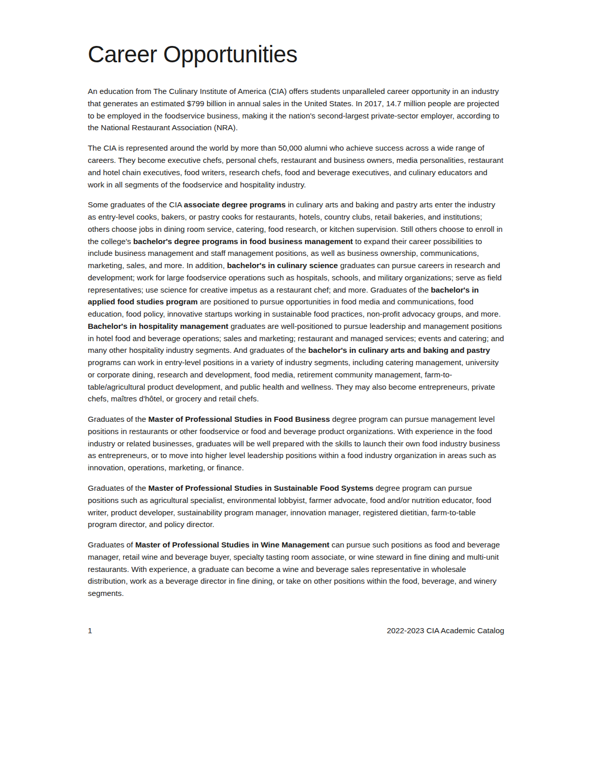Career Opportunities
An education from The Culinary Institute of America (CIA) offers students unparalleled career opportunity in an industry that generates an estimated $799 billion in annual sales in the United States. In 2017, 14.7 million people are projected to be employed in the foodservice business, making it the nation's second-largest private-sector employer, according to the National Restaurant Association (NRA).
The CIA is represented around the world by more than 50,000 alumni who achieve success across a wide range of careers. They become executive chefs, personal chefs, restaurant and business owners, media personalities, restaurant and hotel chain executives, food writers, research chefs, food and beverage executives, and culinary educators and work in all segments of the foodservice and hospitality industry.
Some graduates of the CIA associate degree programs in culinary arts and baking and pastry arts enter the industry as entry-level cooks, bakers, or pastry cooks for restaurants, hotels, country clubs, retail bakeries, and institutions; others choose jobs in dining room service, catering, food research, or kitchen supervision. Still others choose to enroll in the college's bachelor's degree programs in food business management to expand their career possibilities to include business management and staff management positions, as well as business ownership, communications, marketing, sales, and more. In addition, bachelor's in culinary science graduates can pursue careers in research and development; work for large foodservice operations such as hospitals, schools, and military organizations; serve as field representatives; use science for creative impetus as a restaurant chef; and more. Graduates of the bachelor's in applied food studies program are positioned to pursue opportunities in food media and communications, food education, food policy, innovative startups working in sustainable food practices, non-profit advocacy groups, and more. Bachelor's in hospitality management graduates are well-positioned to pursue leadership and management positions in hotel food and beverage operations; sales and marketing; restaurant and managed services; events and catering; and many other hospitality industry segments. And graduates of the bachelor's in culinary arts and baking and pastry programs can work in entry-level positions in a variety of industry segments, including catering management, university or corporate dining, research and development, food media, retirement community management, farm-to-table/agricultural product development, and public health and wellness. They may also become entrepreneurs, private chefs, maîtres d'hôtel, or grocery and retail chefs.
Graduates of the Master of Professional Studies in Food Business degree program can pursue management level positions in restaurants or other foodservice or food and beverage product organizations. With experience in the food industry or related businesses, graduates will be well prepared with the skills to launch their own food industry business as entrepreneurs, or to move into higher level leadership positions within a food industry organization in areas such as innovation, operations, marketing, or finance.
Graduates of the Master of Professional Studies in Sustainable Food Systems degree program can pursue positions such as agricultural specialist, environmental lobbyist, farmer advocate, food and/or nutrition educator, food writer, product developer, sustainability program manager, innovation manager, registered dietitian, farm-to-table program director, and policy director.
Graduates of Master of Professional Studies in Wine Management can pursue such positions as food and beverage manager, retail wine and beverage buyer, specialty tasting room associate, or wine steward in fine dining and multi-unit restaurants. With experience, a graduate can become a wine and beverage sales representative in wholesale distribution, work as a beverage director in fine dining, or take on other positions within the food, beverage, and winery segments.
1 2022-2023 CIA Academic Catalog